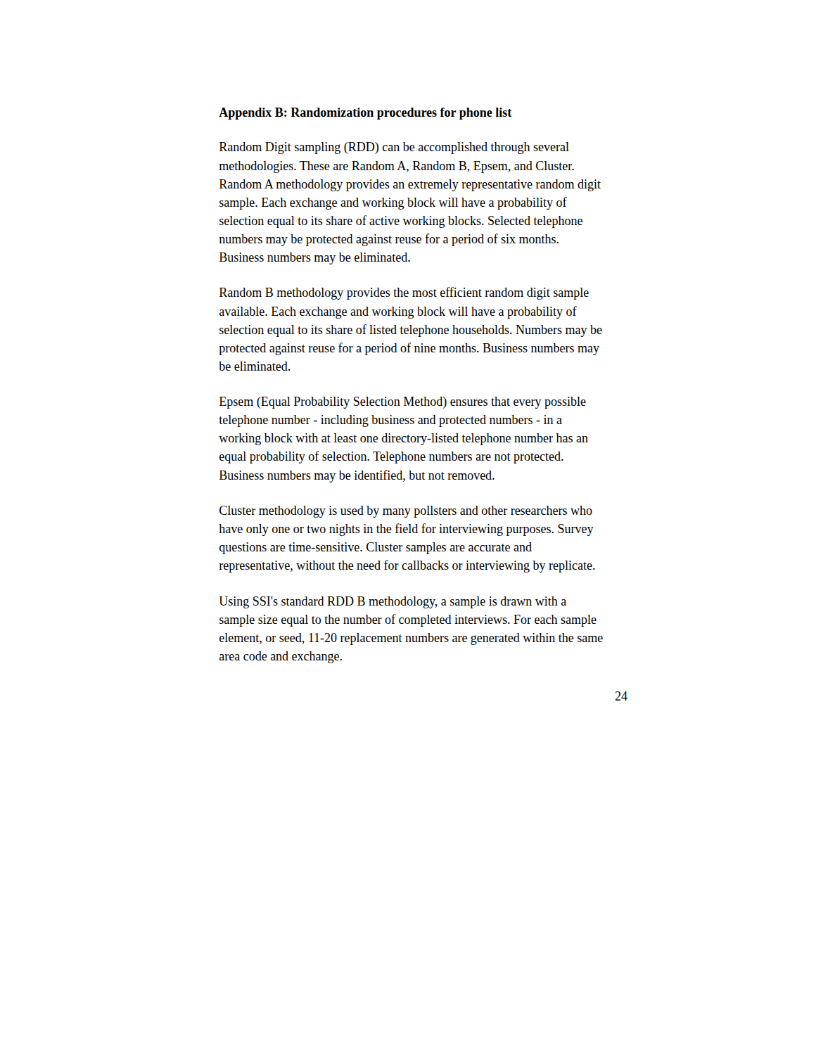Appendix B: Randomization procedures for phone list
Random Digit sampling (RDD) can be accomplished through several methodologies. These are Random A, Random B, Epsem, and Cluster. Random A methodology provides an extremely representative random digit sample. Each exchange and working block will have a probability of selection equal to its share of active working blocks. Selected telephone numbers may be protected against reuse for a period of six months. Business numbers may be eliminated.
Random B methodology provides the most efficient random digit sample available. Each exchange and working block will have a probability of selection equal to its share of listed telephone households. Numbers may be protected against reuse for a period of nine months. Business numbers may be eliminated.
Epsem (Equal Probability Selection Method) ensures that every possible telephone number - including business and protected numbers - in a working block with at least one directory-listed telephone number has an equal probability of selection. Telephone numbers are not protected. Business numbers may be identified, but not removed.
Cluster methodology is used by many pollsters and other researchers who have only one or two nights in the field for interviewing purposes. Survey questions are time-sensitive. Cluster samples are accurate and representative, without the need for callbacks or interviewing by replicate.
Using SSI's standard RDD B methodology, a sample is drawn with a sample size equal to the number of completed interviews. For each sample element, or seed, 11-20 replacement numbers are generated within the same area code and exchange.
24